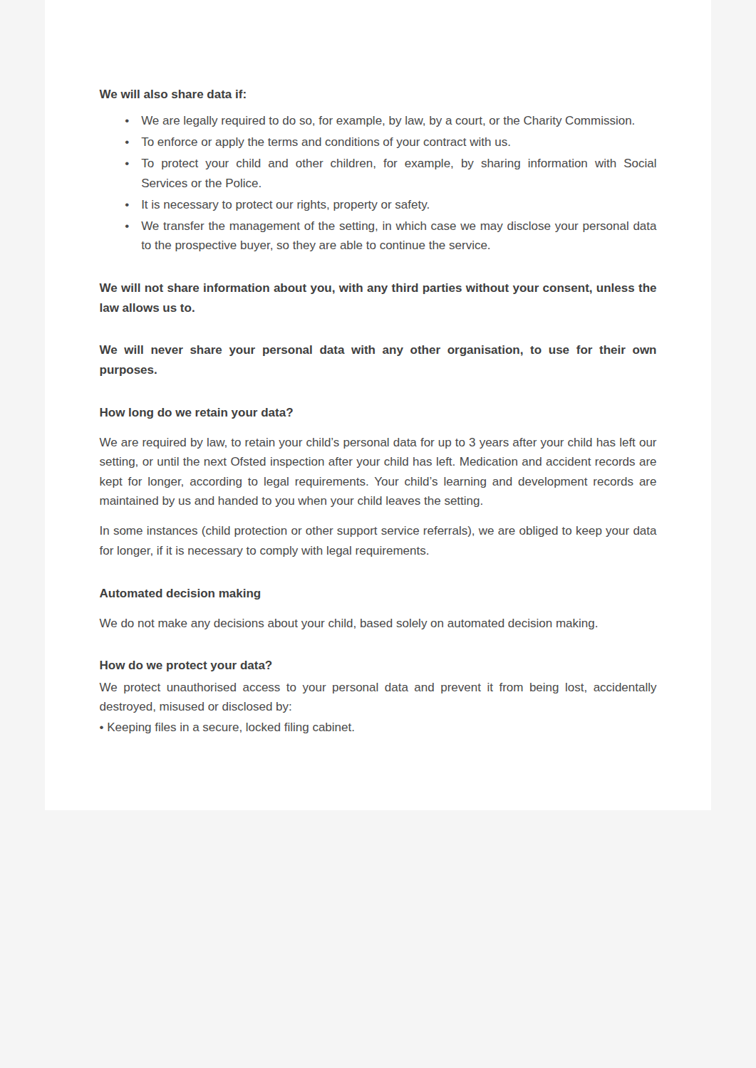We will also share data if:
We are legally required to do so, for example, by law, by a court, or the Charity Commission.
To enforce or apply the terms and conditions of your contract with us.
To protect your child and other children, for example, by sharing information with Social Services or the Police.
It is necessary to protect our rights, property or safety.
We transfer the management of the setting, in which case we may disclose your personal data to the prospective buyer, so they are able to continue the service.
We will not share information about you, with any third parties without your consent, unless the law allows us to.
We will never share your personal data with any other organisation, to use for their own purposes.
How long do we retain your data?
We are required by law, to retain your child’s personal data for up to 3 years after your child has left our setting, or until the next Ofsted inspection after your child has left. Medication and accident records are kept for longer, according to legal requirements. Your child’s learning and development records are maintained by us and handed to you when your child leaves the setting.
In some instances (child protection or other support service referrals), we are obliged to keep your data for longer, if it is necessary to comply with legal requirements.
Automated decision making
We do not make any decisions about your child, based solely on automated decision making.
How do we protect your data?
We protect unauthorised access to your personal data and prevent it from being lost, accidentally destroyed, misused or disclosed by:
• Keeping files in a secure, locked filing cabinet.